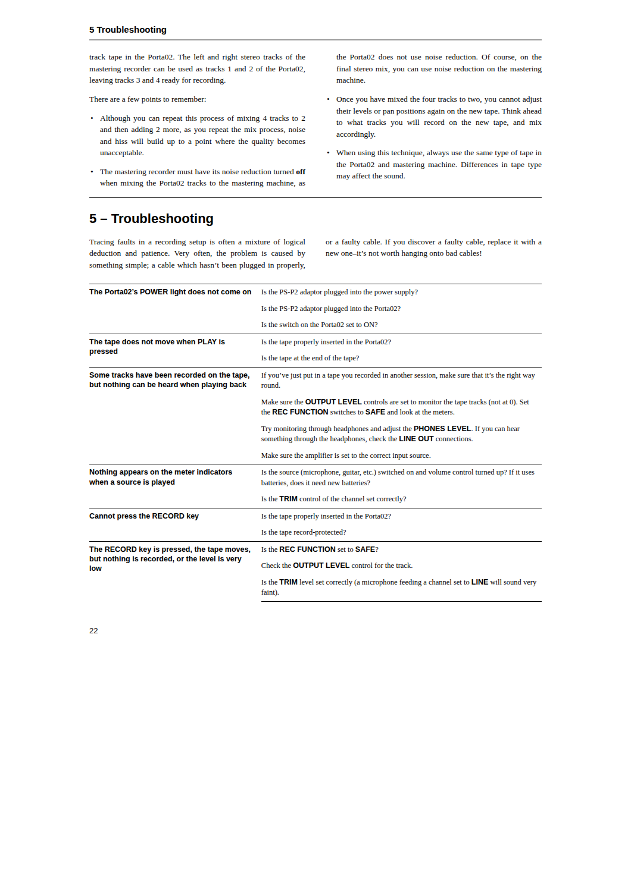5 Troubleshooting
track tape in the Porta02. The left and right stereo tracks of the mastering recorder can be used as tracks 1 and 2 of the Porta02, leaving tracks 3 and 4 ready for recording.
There are a few points to remember:
Although you can repeat this process of mixing 4 tracks to 2 and then adding 2 more, as you repeat the mix process, noise and hiss will build up to a point where the quality becomes unacceptable.
The mastering recorder must have its noise reduction turned off when mixing the Porta02 tracks to the mastering machine, as the Porta02 does not use noise reduction. Of course, on the final stereo mix, you can use noise reduction on the mastering machine.
Once you have mixed the four tracks to two, you cannot adjust their levels or pan positions again on the new tape. Think ahead to what tracks you will record on the new tape, and mix accordingly.
When using this technique, always use the same type of tape in the Porta02 and mastering machine. Differences in tape type may affect the sound.
5 – Troubleshooting
Tracing faults in a recording setup is often a mixture of logical deduction and patience. Very often, the problem is caused by something simple; a cable which hasn’t been plugged in properly, or a faulty cable. If you discover a faulty cable, replace it with a new one–it’s not worth hanging onto bad cables!
| The Porta02’s POWER light does not come on | Is the PS-P2 adaptor plugged into the power supply? |
| Is the PS-P2 adaptor plugged into the Porta02? |
| Is the switch on the Porta02 set to ON? |
| The tape does not move when PLAY is pressed | Is the tape properly inserted in the Porta02? |
| Is the tape at the end of the tape? |
| Some tracks have been recorded on the tape, but nothing can be heard when playing back | If you’ve just put in a tape you recorded in another session, make sure that it’s the right way round. |
| Make sure the OUTPUT LEVEL controls are set to monitor the tape tracks (not at 0). Set the REC FUNCTION switches to SAFE and look at the meters. |
| Try monitoring through headphones and adjust the PHONES LEVEL . If you can hear something through the headphones, check the LINE OUT connections. |
| Make sure the amplifier is set to the correct input source. |
| Nothing appears on the meter indicators when a source is played | Is the source (microphone, guitar, etc.) switched on and volume control turned up? If it uses batteries, does it need new batteries? |
| Is the TRIM control of the channel set correctly? |
| Cannot press the RECORD key | Is the tape properly inserted in the Porta02? |
| Is the tape record-protected? |
| The RECORD key is pressed, the tape moves, but nothing is recorded, or the level is very low | Is the REC FUNCTION set to SAFE ? |
| Check the OUTPUT LEVEL control for the track. |
| Is the TRIM level set correctly (a microphone feeding a channel set to LINE will sound very faint). |
22